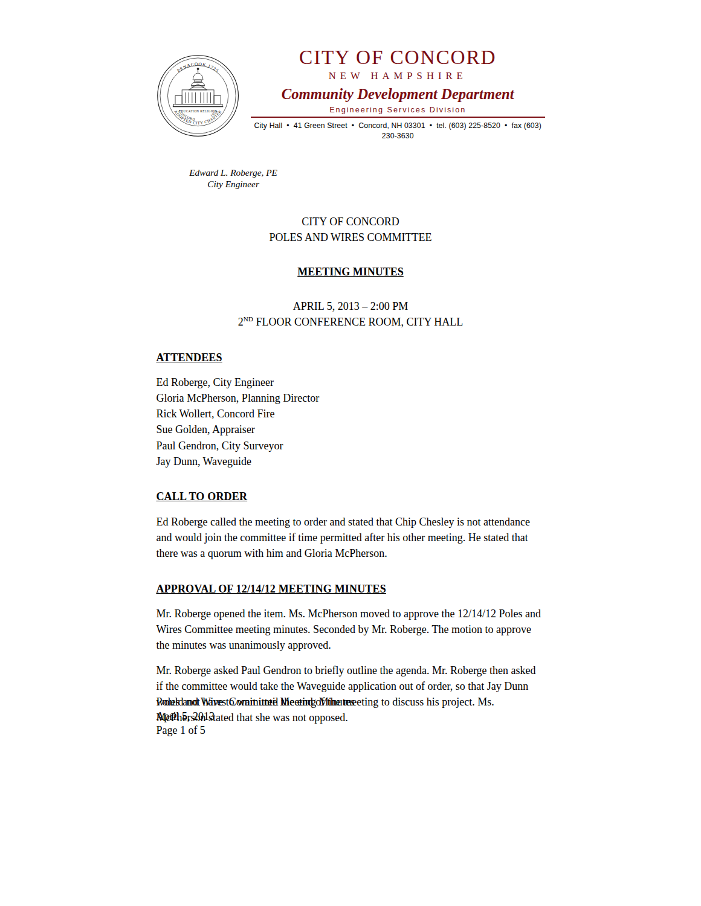PENACOOK 1725 ADOPTED CITY CHARTER CONCORD 1853 EDUCATION RELIGION
CITY OF CONCORD
NEW HAMPSHIRE
Community Development Department
Engineering Services Division
City Hall • 41 Green Street • Concord, NH 03301 • tel. (603) 225-8520 • fax (603) 230-3630
Edward L. Roberge, PE
City Engineer
CITY OF CONCORD
POLES AND WIRES COMMITTEE
MEETING MINUTES
APRIL 5, 2013 – 2:00 PM
2ND FLOOR CONFERENCE ROOM, CITY HALL
ATTENDEES
Ed Roberge, City Engineer
Gloria McPherson, Planning Director
Rick Wollert, Concord Fire
Sue Golden, Appraiser
Paul Gendron, City Surveyor
Jay Dunn, Waveguide
CALL TO ORDER
Ed Roberge called the meeting to order and stated that Chip Chesley is not attendance and would join the committee if time permitted after his other meeting. He stated that there was a quorum with him and Gloria McPherson.
APPROVAL OF 12/14/12 MEETING MINUTES
Mr. Roberge opened the item. Ms. McPherson moved to approve the 12/14/12 Poles and Wires Committee meeting minutes. Seconded by Mr. Roberge. The motion to approve the minutes was unanimously approved.
Mr. Roberge asked Paul Gendron to briefly outline the agenda. Mr. Roberge then asked if the committee would take the Waveguide application out of order, so that Jay Dunn would not have to wait until the end of the meeting to discuss his project. Ms. McPherson stated that she was not opposed.
Poles and Wires Committee Meeting Minutes
April 5, 2013
Page 1 of 5